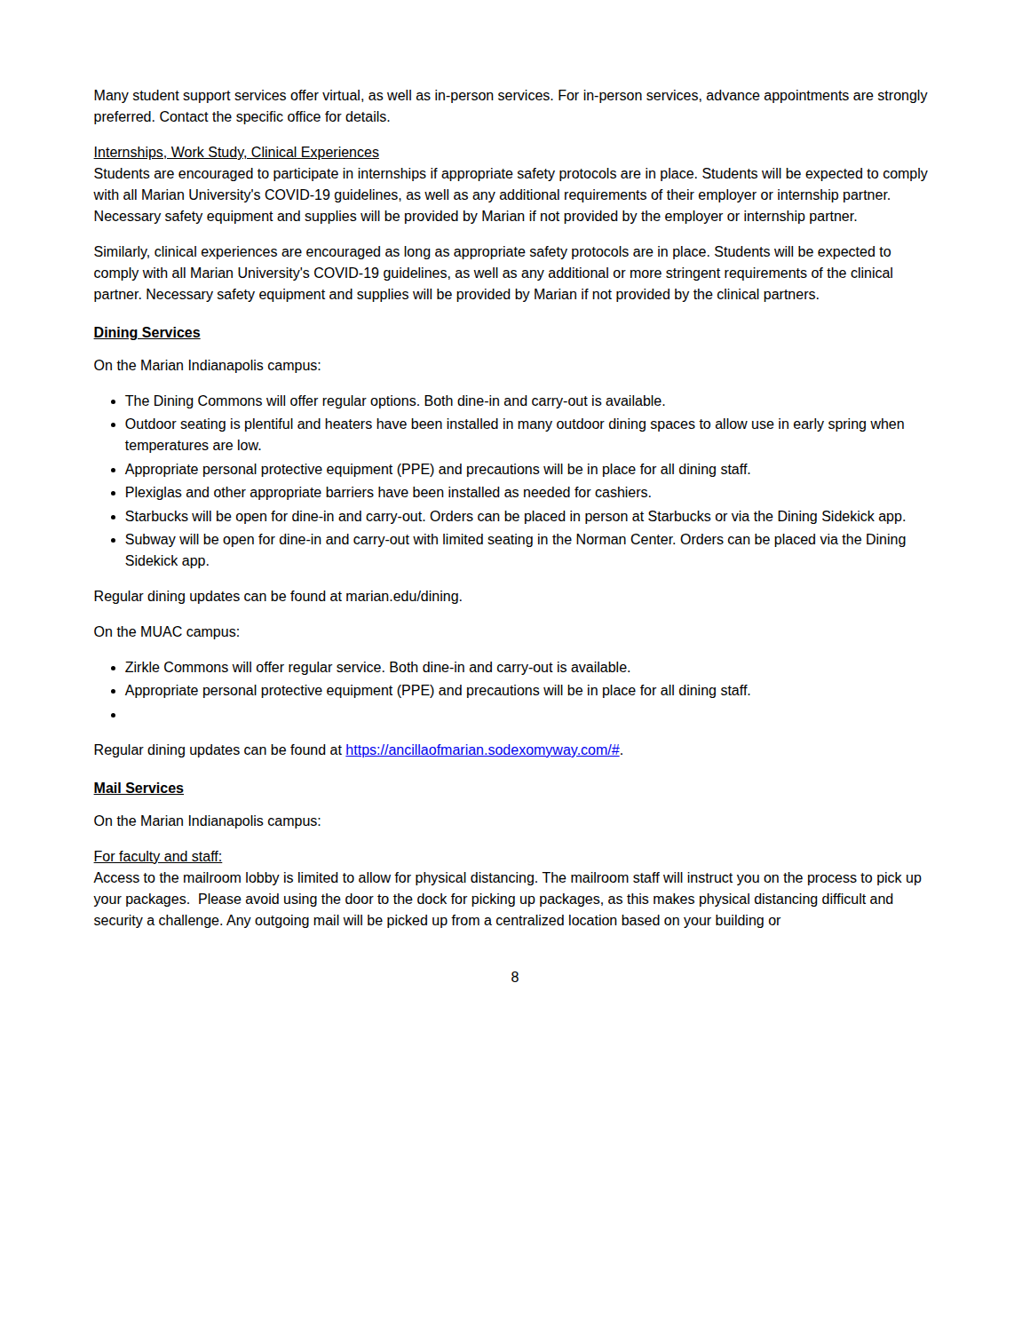Many student support services offer virtual, as well as in-person services. For in-person services, advance appointments are strongly preferred. Contact the specific office for details.
Internships, Work Study, Clinical Experiences
Students are encouraged to participate in internships if appropriate safety protocols are in place. Students will be expected to comply with all Marian University's COVID-19 guidelines, as well as any additional requirements of their employer or internship partner. Necessary safety equipment and supplies will be provided by Marian if not provided by the employer or internship partner.
Similarly, clinical experiences are encouraged as long as appropriate safety protocols are in place. Students will be expected to comply with all Marian University's COVID-19 guidelines, as well as any additional or more stringent requirements of the clinical partner. Necessary safety equipment and supplies will be provided by Marian if not provided by the clinical partners.
Dining Services
On the Marian Indianapolis campus:
The Dining Commons will offer regular options. Both dine-in and carry-out is available.
Outdoor seating is plentiful and heaters have been installed in many outdoor dining spaces to allow use in early spring when temperatures are low.
Appropriate personal protective equipment (PPE) and precautions will be in place for all dining staff.
Plexiglas and other appropriate barriers have been installed as needed for cashiers.
Starbucks will be open for dine-in and carry-out. Orders can be placed in person at Starbucks or via the Dining Sidekick app.
Subway will be open for dine-in and carry-out with limited seating in the Norman Center. Orders can be placed via the Dining Sidekick app.
Regular dining updates can be found at marian.edu/dining.
On the MUAC campus:
Zirkle Commons will offer regular service. Both dine-in and carry-out is available.
Appropriate personal protective equipment (PPE) and precautions will be in place for all dining staff.
Regular dining updates can be found at https://ancillaofmarian.sodexomyway.com/#.
Mail Services
On the Marian Indianapolis campus:
For faculty and staff:
Access to the mailroom lobby is limited to allow for physical distancing. The mailroom staff will instruct you on the process to pick up your packages. Please avoid using the door to the dock for picking up packages, as this makes physical distancing difficult and security a challenge. Any outgoing mail will be picked up from a centralized location based on your building or
8